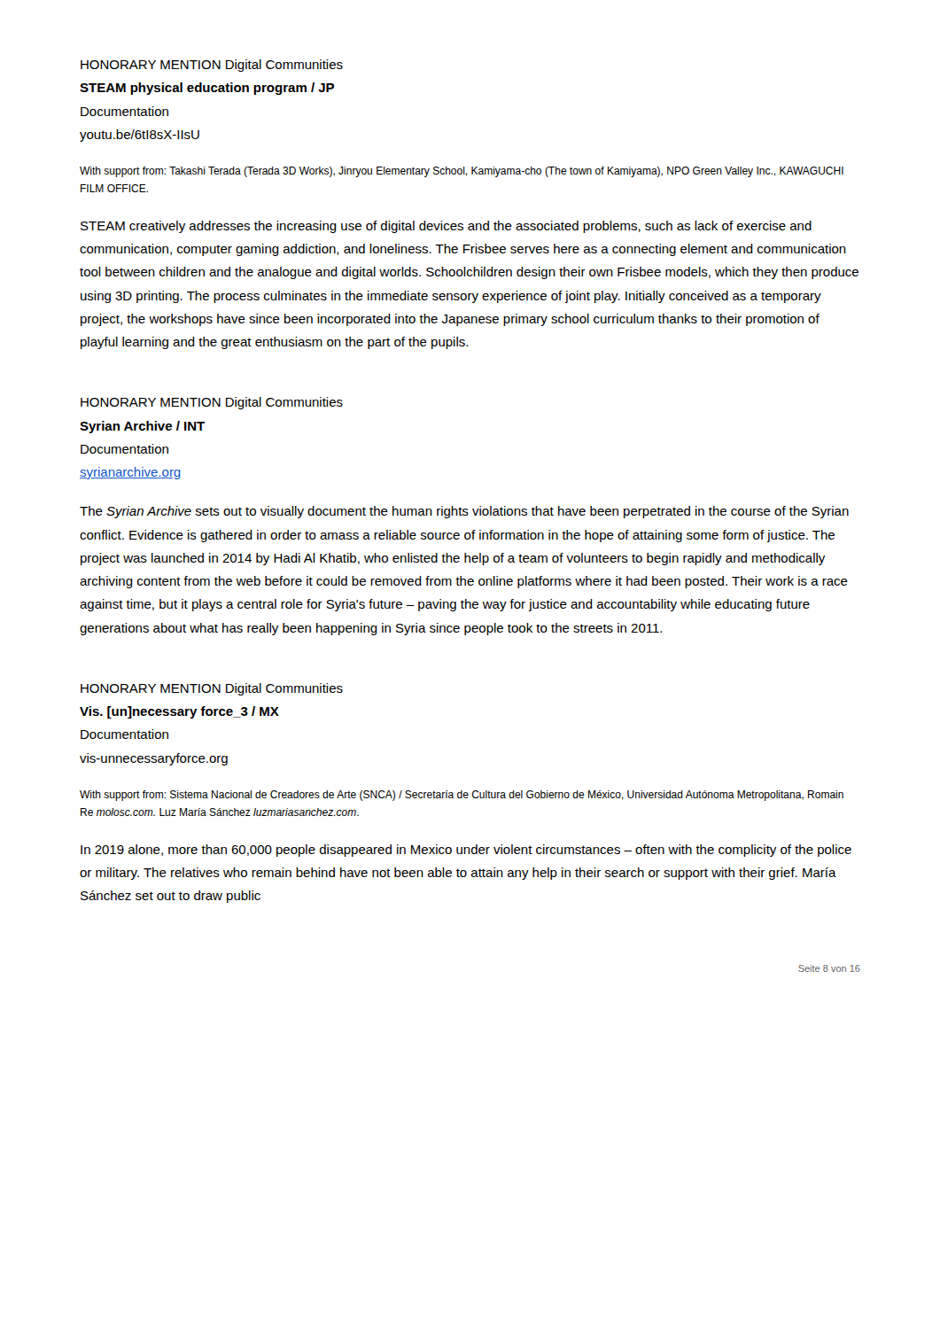HONORARY MENTION Digital Communities
STEAM physical education program / JP
Documentation
youtu.be/6tI8sX-IIsU
With support from: Takashi Terada (Terada 3D Works), Jinryou Elementary School, Kamiyama-cho (The town of Kamiyama), NPO Green Valley Inc., KAWAGUCHI FILM OFFICE.
STEAM creatively addresses the increasing use of digital devices and the associated problems, such as lack of exercise and communication, computer gaming addiction, and loneliness. The Frisbee serves here as a connecting element and communication tool between children and the analogue and digital worlds. Schoolchildren design their own Frisbee models, which they then produce using 3D printing. The process culminates in the immediate sensory experience of joint play. Initially conceived as a temporary project, the workshops have since been incorporated into the Japanese primary school curriculum thanks to their promotion of playful learning and the great enthusiasm on the part of the pupils.
HONORARY MENTION Digital Communities
Syrian Archive / INT
Documentation
syrianarchive.org
The Syrian Archive sets out to visually document the human rights violations that have been perpetrated in the course of the Syrian conflict. Evidence is gathered in order to amass a reliable source of information in the hope of attaining some form of justice. The project was launched in 2014 by Hadi Al Khatib, who enlisted the help of a team of volunteers to begin rapidly and methodically archiving content from the web before it could be removed from the online platforms where it had been posted. Their work is a race against time, but it plays a central role for Syria's future – paving the way for justice and accountability while educating future generations about what has really been happening in Syria since people took to the streets in 2011.
HONORARY MENTION Digital Communities
Vis. [un]necessary force_3 / MX
Documentation
vis-unnecessaryforce.org
With support from: Sistema Nacional de Creadores de Arte (SNCA) / Secretaría de Cultura del Gobierno de México, Universidad Autónoma Metropolitana, Romain Re molosc.com. Luz María Sánchez luzmariasanchez.com.
In 2019 alone, more than 60,000 people disappeared in Mexico under violent circumstances – often with the complicity of the police or military. The relatives who remain behind have not been able to attain any help in their search or support with their grief. María Sánchez set out to draw public
Seite 8 von 16